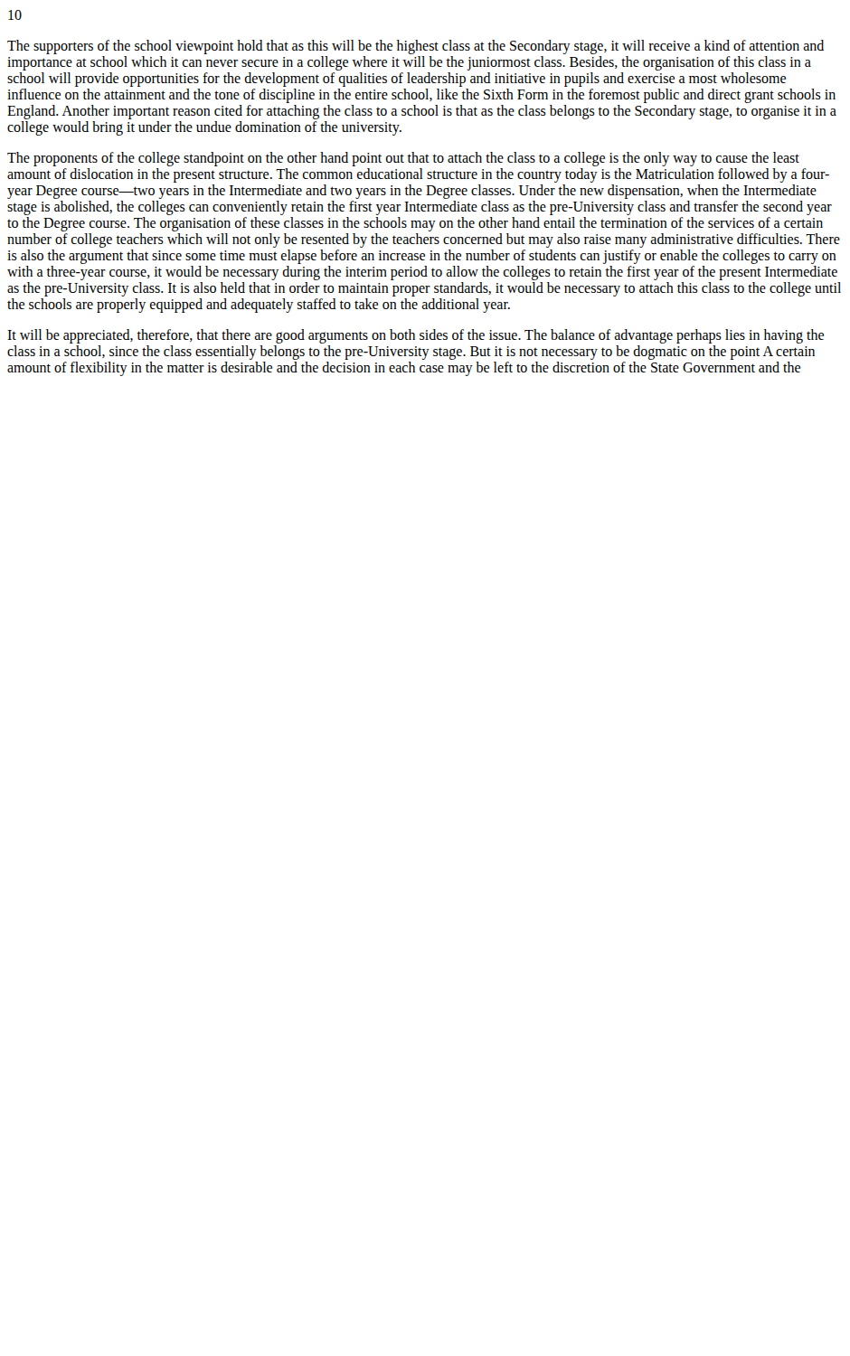10
The supporters of the school viewpoint hold that as this will be the highest class at the Secondary stage, it will receive a kind of attention and importance at school which it can never secure in a college where it will be the juniormost class. Besides, the organisation of this class in a school will provide opportunities for the development of qualities of leadership and initiative in pupils and exercise a most wholesome influence on the attainment and the tone of discipline in the entire school, like the Sixth Form in the foremost public and direct grant schools in England. Another important reason cited for attaching the class to a school is that as the class belongs to the Secondary stage, to organise it in a college would bring it under the undue domination of the university.
The proponents of the college standpoint on the other hand point out that to attach the class to a college is the only way to cause the least amount of dislocation in the present structure. The common educational structure in the country today is the Matriculation followed by a four-year Degree course—two years in the Intermediate and two years in the Degree classes. Under the new dispensation, when the Intermediate stage is abolished, the colleges can conveniently retain the first year Intermediate class as the pre-University class and transfer the second year to the Degree course. The organisation of these classes in the schools may on the other hand entail the termination of the services of a certain number of college teachers which will not only be resented by the teachers concerned but may also raise many administrative difficulties. There is also the argument that since some time must elapse before an increase in the number of students can justify or enable the colleges to carry on with a three-year course, it would be necessary during the interim period to allow the colleges to retain the first year of the present Intermediate as the pre-University class. It is also held that in order to maintain proper standards, it would be necessary to attach this class to the college until the schools are properly equipped and adequately staffed to take on the additional year.
It will be appreciated, therefore, that there are good arguments on both sides of the issue. The balance of advantage perhaps lies in having the class in a school, since the class essentially belongs to the pre-University stage. But it is not necessary to be dogmatic on the point A certain amount of flexibility in the matter is desirable and the decision in each case may be left to the discretion of the State Government and the